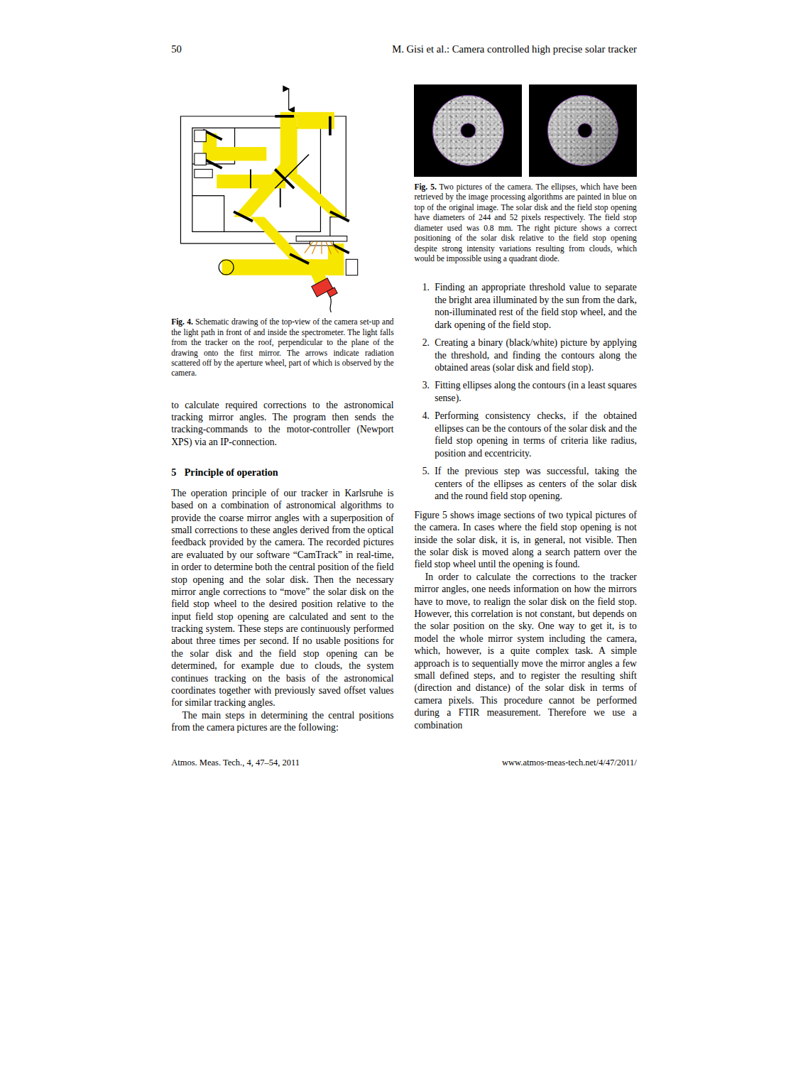50
M. Gisi et al.: Camera controlled high precise solar tracker
Fig. 4. Schematic drawing of the top-view of the camera set-up and the light path in front of and inside the spectrometer. The light falls from the tracker on the roof, perpendicular to the plane of the drawing onto the first mirror. The arrows indicate radiation scattered off by the aperture wheel, part of which is observed by the camera.
to calculate required corrections to the astronomical tracking mirror angles. The program then sends the tracking-commands to the motor-controller (Newport XPS) via an IP-connection.
5 Principle of operation
The operation principle of our tracker in Karlsruhe is based on a combination of astronomical algorithms to provide the coarse mirror angles with a superposition of small corrections to these angles derived from the optical feedback provided by the camera. The recorded pictures are evaluated by our software “CamTrack” in real-time, in order to determine both the central position of the field stop opening and the solar disk. Then the necessary mirror angle corrections to “move” the solar disk on the field stop wheel to the desired position relative to the input field stop opening are calculated and sent to the tracking system. These steps are continuously performed about three times per second. If no usable positions for the solar disk and the field stop opening can be determined, for example due to clouds, the system continues tracking on the basis of the astronomical coordinates together with previously saved offset values for similar tracking angles.
The main steps in determining the central positions from the camera pictures are the following:
Fig. 5. Two pictures of the camera. The ellipses, which have been retrieved by the image processing algorithms are painted in blue on top of the original image. The solar disk and the field stop opening have diameters of 244 and 52 pixels respectively. The field stop diameter used was 0.8 mm. The right picture shows a correct positioning of the solar disk relative to the field stop opening despite strong intensity variations resulting from clouds, which would be impossible using a quadrant diode.
Finding an appropriate threshold value to separate the bright area illuminated by the sun from the dark, non-illuminated rest of the field stop wheel, and the dark opening of the field stop.
Creating a binary (black/white) picture by applying the threshold, and finding the contours along the obtained areas (solar disk and field stop).
Fitting ellipses along the contours (in a least squares sense).
Performing consistency checks, if the obtained ellipses can be the contours of the solar disk and the field stop opening in terms of criteria like radius, position and eccentricity.
If the previous step was successful, taking the centers of the ellipses as centers of the solar disk and the round field stop opening.
Figure 5 shows image sections of two typical pictures of the camera. In cases where the field stop opening is not inside the solar disk, it is, in general, not visible. Then the solar disk is moved along a search pattern over the field stop wheel until the opening is found.
In order to calculate the corrections to the tracker mirror angles, one needs information on how the mirrors have to move, to realign the solar disk on the field stop. However, this correlation is not constant, but depends on the solar position on the sky. One way to get it, is to model the whole mirror system including the camera, which, however, is a quite complex task. A simple approach is to sequentially move the mirror angles a few small defined steps, and to register the resulting shift (direction and distance) of the solar disk in terms of camera pixels. This procedure cannot be performed during a FTIR measurement. Therefore we use a combination
Atmos. Meas. Tech., 4, 47–54, 2011
www.atmos-meas-tech.net/4/47/2011/